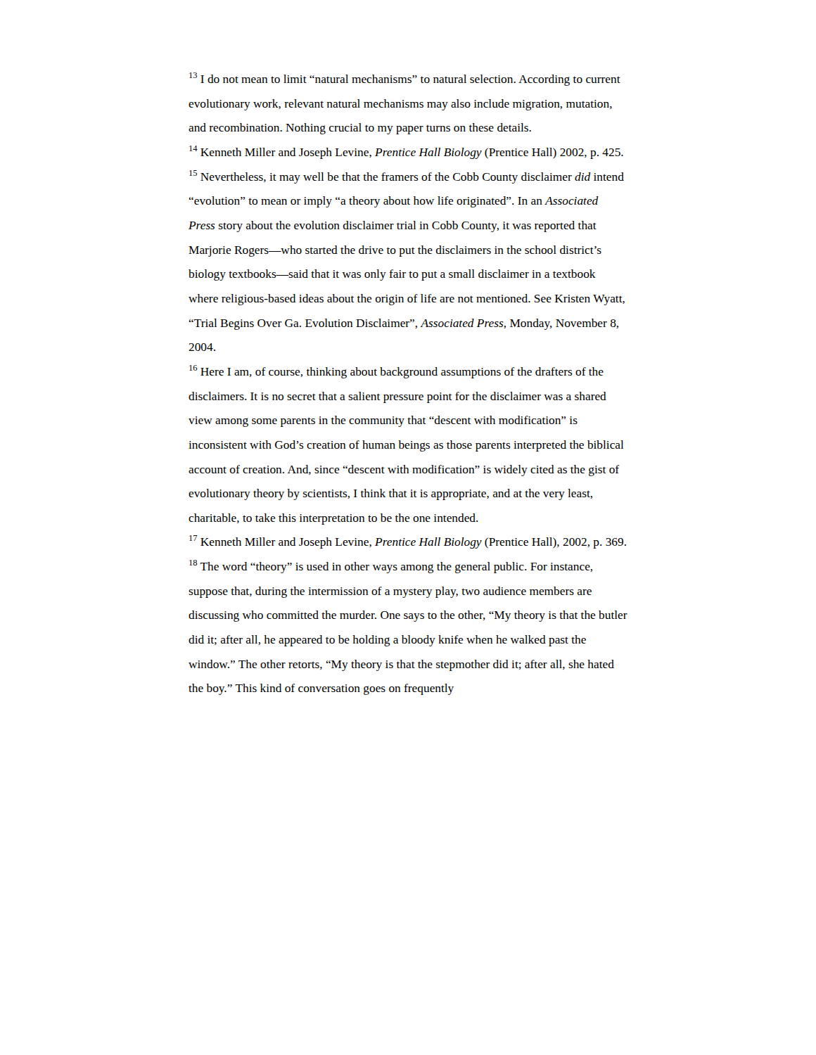13 I do not mean to limit “natural mechanisms” to natural selection. According to current evolutionary work, relevant natural mechanisms may also include migration, mutation, and recombination. Nothing crucial to my paper turns on these details.
14 Kenneth Miller and Joseph Levine, Prentice Hall Biology (Prentice Hall) 2002, p. 425.
15 Nevertheless, it may well be that the framers of the Cobb County disclaimer did intend “evolution” to mean or imply “a theory about how life originated”. In an Associated Press story about the evolution disclaimer trial in Cobb County, it was reported that Marjorie Rogers—who started the drive to put the disclaimers in the school district’s biology textbooks—said that it was only fair to put a small disclaimer in a textbook where religious-based ideas about the origin of life are not mentioned. See Kristen Wyatt, “Trial Begins Over Ga. Evolution Disclaimer”, Associated Press, Monday, November 8, 2004.
16 Here I am, of course, thinking about background assumptions of the drafters of the disclaimers. It is no secret that a salient pressure point for the disclaimer was a shared view among some parents in the community that “descent with modification” is inconsistent with God’s creation of human beings as those parents interpreted the biblical account of creation. And, since “descent with modification” is widely cited as the gist of evolutionary theory by scientists, I think that it is appropriate, and at the very least, charitable, to take this interpretation to be the one intended.
17 Kenneth Miller and Joseph Levine, Prentice Hall Biology (Prentice Hall), 2002, p. 369.
18 The word “theory” is used in other ways among the general public. For instance, suppose that, during the intermission of a mystery play, two audience members are discussing who committed the murder. One says to the other, “My theory is that the butler did it; after all, he appeared to be holding a bloody knife when he walked past the window.” The other retorts, “My theory is that the stepmother did it; after all, she hated the boy.” This kind of conversation goes on frequently